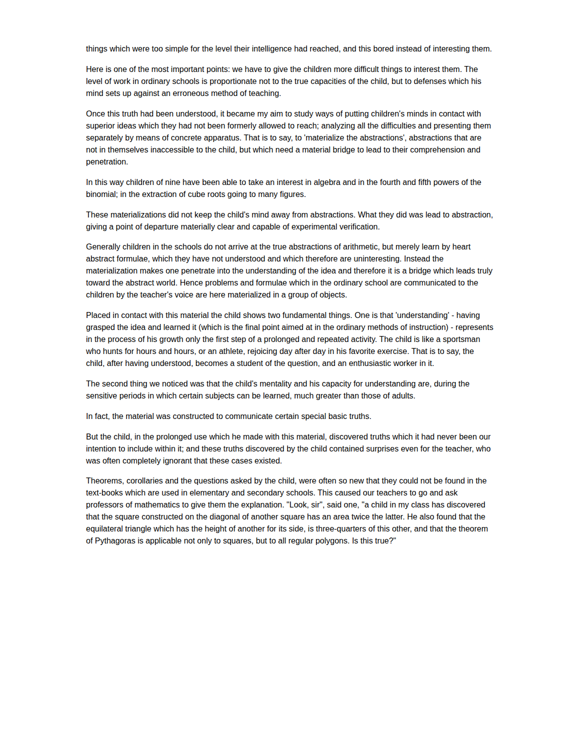things which were too simple for the level their intelligence had reached, and this bored instead of interesting them.
Here is one of the most important points: we have to give the children more difficult things to interest them. The level of work in ordinary schools is proportionate not to the true capacities of the child, but to defenses which his mind sets up against an erroneous method of teaching.
Once this truth had been understood, it became my aim to study ways of putting children's minds in contact with superior ideas which they had not been formerly allowed to reach; analyzing all the difficulties and presenting them separately by means of concrete apparatus. That is to say, to 'materialize the abstractions', abstractions that are not in themselves inaccessible to the child, but which need a material bridge to lead to their comprehension and penetration.
In this way children of nine have been able to take an interest in algebra and in the fourth and fifth powers of the binomial; in the extraction of cube roots going to many figures.
These materializations did not keep the child's mind away from abstractions. What they did was lead to abstraction, giving a point of departure materially clear and capable of experimental verification.
Generally children in the schools do not arrive at the true abstractions of arithmetic, but merely learn by heart abstract formulae, which they have not understood and which therefore are uninteresting. Instead the materialization makes one penetrate into the understanding of the idea and therefore it is a bridge which leads truly toward the abstract world. Hence problems and formulae which in the ordinary school are communicated to the children by the teacher's voice are here materialized in a group of objects.
Placed in contact with this material the child shows two fundamental things. One is that 'understanding' - having grasped the idea and learned it (which is the final point aimed at in the ordinary methods of instruction) - represents in the process of his growth only the first step of a prolonged and repeated activity. The child is like a sportsman who hunts for hours and hours, or an athlete, rejoicing day after day in his favorite exercise. That is to say, the child, after having understood, becomes a student of the question, and an enthusiastic worker in it.
The second thing we noticed was that the child's mentality and his capacity for understanding are, during the sensitive periods in which certain subjects can be learned, much greater than those of adults.
In fact, the material was constructed to communicate certain special basic truths.
But the child, in the prolonged use which he made with this material, discovered truths which it had never been our intention to include within it; and these truths discovered by the child contained surprises even for the teacher, who was often completely ignorant that these cases existed.
Theorems, corollaries and the questions asked by the child, were often so new that they could not be found in the text-books which are used in elementary and secondary schools. This caused our teachers to go and ask professors of mathematics to give them the explanation. "Look, sir", said one, "a child in my class has discovered that the square constructed on the diagonal of another square has an area twice the latter. He also found that the equilateral triangle which has the height of another for its side, is three-quarters of this other, and that the theorem of Pythagoras is applicable not only to squares, but to all regular polygons. Is this true?"